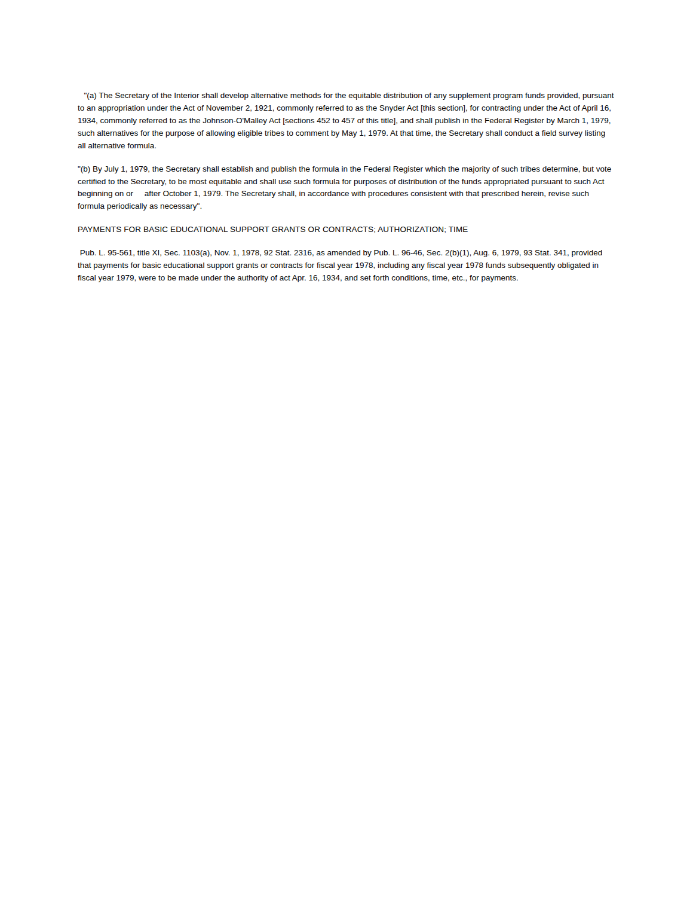"(a) The Secretary of the Interior shall develop alternative methods for the equitable distribution of any supplement program funds provided, pursuant to an appropriation under the Act of November 2, 1921, commonly referred to as the Snyder Act [this section], for contracting under the Act of April 16, 1934, commonly referred to as the Johnson-O'Malley Act [sections 452 to 457 of this title], and shall publish in the Federal Register by March 1, 1979, such alternatives for the purpose of allowing eligible tribes to comment by May 1, 1979. At that time, the Secretary shall conduct a field survey listing all alternative formula.
"(b) By July 1, 1979, the Secretary shall establish and publish the formula in the Federal Register which the majority of such tribes determine, but vote certified to the Secretary, to be most equitable and shall use such formula for purposes of distribution of the funds appropriated pursuant to such Act beginning on or after October 1, 1979. The Secretary shall, in accordance with procedures consistent with that prescribed herein, revise such formula periodically as necessary".
PAYMENTS FOR BASIC EDUCATIONAL SUPPORT GRANTS OR CONTRACTS; AUTHORIZATION; TIME
Pub. L. 95-561, title XI, Sec. 1103(a), Nov. 1, 1978, 92 Stat. 2316, as amended by Pub. L. 96-46, Sec. 2(b)(1), Aug. 6, 1979, 93 Stat. 341, provided that payments for basic educational support grants or contracts for fiscal year 1978, including any fiscal year 1978 funds subsequently obligated in fiscal year 1979, were to be made under the authority of act Apr. 16, 1934, and set forth conditions, time, etc., for payments.